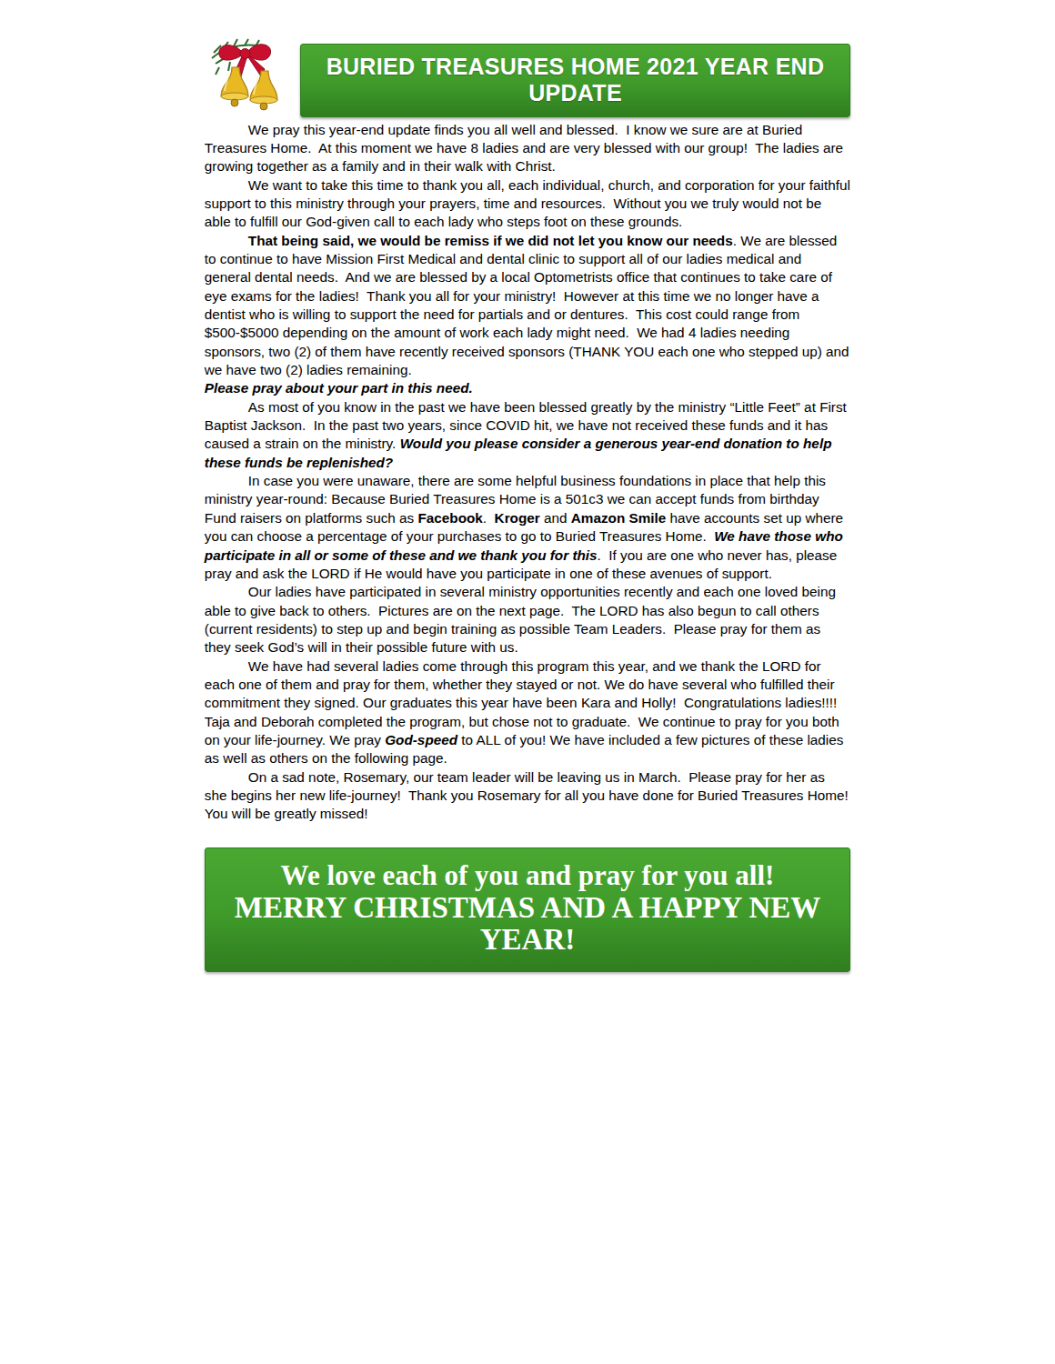BURIED TREASURES HOME 2021 YEAR END UPDATE
We pray this year-end update finds you all well and blessed. I know we sure are at Buried Treasures Home. At this moment we have 8 ladies and are very blessed with our group! The ladies are growing together as a family and in their walk with Christ.
We want to take this time to thank you all, each individual, church, and corporation for your faithful support to this ministry through your prayers, time and resources. Without you we truly would not be able to fulfill our God-given call to each lady who steps foot on these grounds.
That being said, we would be remiss if we did not let you know our needs. We are blessed to continue to have Mission First Medical and dental clinic to support all of our ladies medical and general dental needs. And we are blessed by a local Optometrists office that continues to take care of eye exams for the ladies! Thank you all for your ministry! However at this time we no longer have a dentist who is willing to support the need for partials and or dentures. This cost could range from $500-$5000 depending on the amount of work each lady might need. We had 4 ladies needing sponsors, two (2) of them have recently received sponsors (THANK YOU each one who stepped up) and we have two (2) ladies remaining.
Please pray about your part in this need.
As most of you know in the past we have been blessed greatly by the ministry “Little Feet” at First Baptist Jackson. In the past two years, since COVID hit, we have not received these funds and it has caused a strain on the ministry. Would you please consider a generous year-end donation to help these funds be replenished?
In case you were unaware, there are some helpful business foundations in place that help this ministry year-round: Because Buried Treasures Home is a 501c3 we can accept funds from birthday Fund raisers on platforms such as Facebook. Kroger and Amazon Smile have accounts set up where you can choose a percentage of your purchases to go to Buried Treasures Home. We have those who participate in all or some of these and we thank you for this. If you are one who never has, please pray and ask the LORD if He would have you participate in one of these avenues of support.
Our ladies have participated in several ministry opportunities recently and each one loved being able to give back to others. Pictures are on the next page. The LORD has also begun to call others (current residents) to step up and begin training as possible Team Leaders. Please pray for them as they seek God’s will in their possible future with us.
We have had several ladies come through this program this year, and we thank the LORD for each one of them and pray for them, whether they stayed or not. We do have several who fulfilled their commitment they signed. Our graduates this year have been Kara and Holly! Congratulations ladies!!!! Taja and Deborah completed the program, but chose not to graduate. We continue to pray for you both on your life-journey. We pray God-speed to ALL of you! We have included a few pictures of these ladies as well as others on the following page.
On a sad note, Rosemary, our team leader will be leaving us in March. Please pray for her as she begins her new life-journey! Thank you Rosemary for all you have done for Buried Treasures Home! You will be greatly missed!
We love each of you and pray for you all!
Merry Christmas and a Happy New Year!